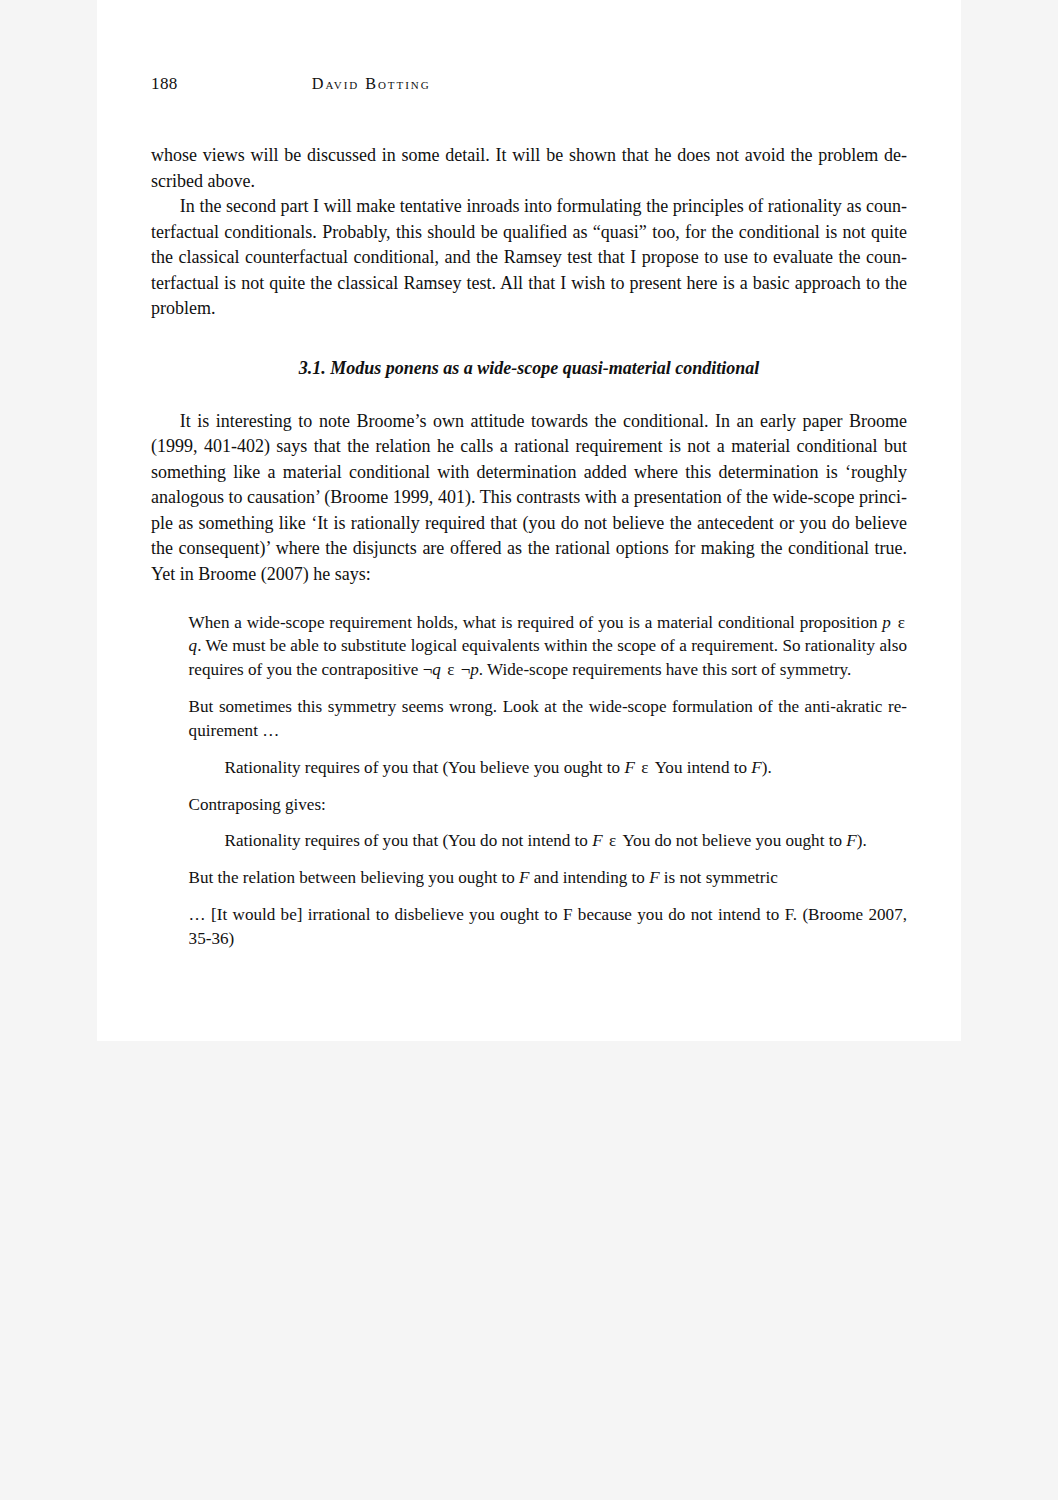188 David Botting
whose views will be discussed in some detail. It will be shown that he does not avoid the problem described above.
In the second part I will make tentative inroads into formulating the principles of rationality as counterfactual conditionals. Probably, this should be qualified as “quasi” too, for the conditional is not quite the classical counterfactual conditional, and the Ramsey test that I propose to use to evaluate the counterfactual is not quite the classical Ramsey test. All that I wish to present here is a basic approach to the problem.
3.1. Modus ponens as a wide-scope quasi-material conditional
It is interesting to note Broome’s own attitude towards the conditional. In an early paper Broome (1999, 401-402) says that the relation he calls a rational requirement is not a material conditional but something like a material conditional with determination added where this determination is ‘roughly analogous to causation’ (Broome 1999, 401). This contrasts with a presentation of the wide-scope principle as something like ‘It is rationally required that (you do not believe the antecedent or you do believe the consequent)’ where the disjuncts are offered as the rational options for making the conditional true. Yet in Broome (2007) he says:
When a wide-scope requirement holds, what is required of you is a material conditional proposition p ε q. We must be able to substitute logical equivalents within the scope of a requirement. So rationality also requires of you the contrapositive ¬q ε ¬p. Wide-scope requirements have this sort of symmetry.
But sometimes this symmetry seems wrong. Look at the wide-scope formulation of the anti-akratic requirement …
Rationality requires of you that (You believe you ought to F ε You intend to F).
Contraposing gives:
Rationality requires of you that (You do not intend to F ε You do not believe you ought to F).
But the relation between believing you ought to F and intending to F is not symmetric
… [It would be] irrational to disbelieve you ought to F because you do not intend to F. (Broome 2007, 35-36)